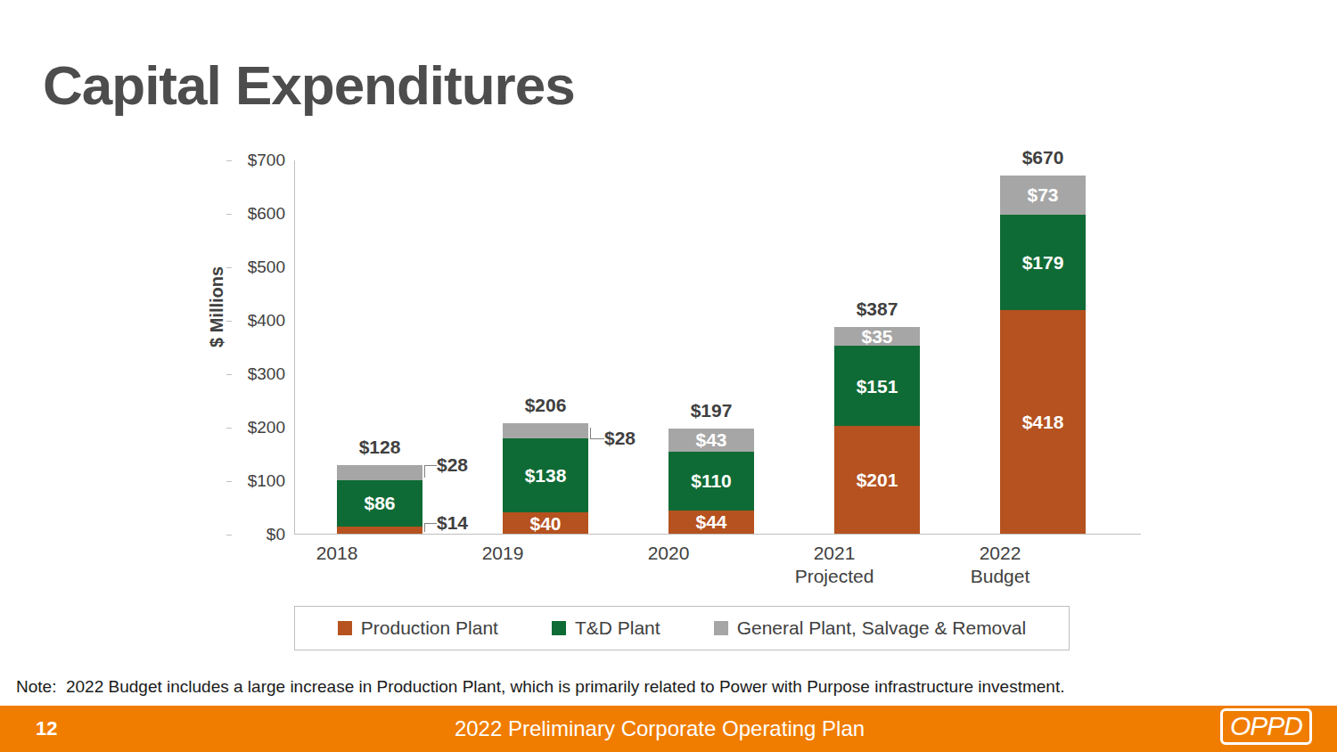Capital Expenditures
$ Millions
$0
$100
$200
$300
$400
$500
$600
$700
$128
$86
$206
$138
$40
$197
$43
$110
$44
$387
$35
$151
$201
$670
$73
$179
$418
$28
$14
$28
2018
2019
2020
2021
Projected
2022
Budget
Production Plant
T&D Plant
General Plant, Salvage & Removal
Note: 2022 Budget includes a large increase in Production Plant, which is primarily related to Power with Purpose infrastructure investment.
12
2022 Preliminary Corporate Operating Plan
OPPD